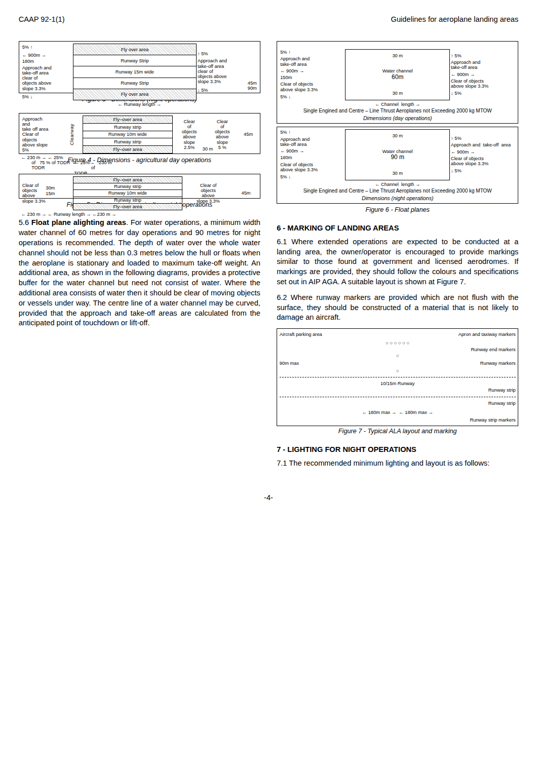CAAP 92-1(1)
Guidelines for aeroplane landing areas
| 5% ↑ ← 900m → 180m Approach and take-off area clear of objects above slope 3.3% 5% ↓ | Fly over area | ↑ 5% Approach and take-off area clear of objects above slope 3.3% ↓ 5% |
| Runway Strip |
| Runway 15m wide |
| Runway Strip |
| Fly over area |
← Runway length →
45m
90m
Figure 3 - Dimensions (night operations)
| Approach and take off area Clear of objects above slope 5% | Clearway | Fly–over area | Clear of objects above slope 2.5% | Clear of objects above slope 5 % | 45m |
| Runway strip |
| Runway 10m wide |
| Runway strip |
| Fly–over area |
← 230 m → ← 25%
of 75 % of TODR ← 25%→ 230 m
TODR of
TODR
30 m
Figure 4 - Dimensions - agricultural day operations
| Clear of objects above slope 3.3% | Fly–over area | Clear of objects above slope 3.3% | 45m |
| Runway strip |
| Runway 10m wide |
| Runway strip |
| Fly–over area |
← 230 m → ← Runway length → ←230 m →
30m
15m
Figure 5 - Dimensions - agriculture night operations
5.6 Float plane alighting areas. For water operations, a minimum width water channel of 60 metres for day operations and 90 metres for night operations is recommended. The depth of water over the whole water channel should not be less than 0.3 metres below the hull or floats when the aeroplane is stationary and loaded to maximum take-off weight. An additional area, as shown in the following diagrams, provides a protective buffer for the water channel but need not consist of water. Where the additional area consists of water then it should be clear of moving objects or vessels under way. The centre line of a water channel may be curved, provided that the approach and take-off areas are calculated from the anticipated point of touchdown or lift-off.
| 5% ↑ Approach and take-off area ← 900m → 150m Clear of objects above slope 3.3% 5% ↓ | 30 m | ↑ 5% Approach and take-off area ← 900m → Clear of objects above slope 3.3% ↓ 5% |
| Water channel 60m |
| 30 m |
← Channel length →
Single Engined and Centre – Line Thrust Aeroplanes not Exceeding 2000 kg MTOW
Dimensions (day operations)
| 5% ↑ Approach and take-off area ← 900m → 180m Clear of objects above slope 3.3% 5% ↓ | 30 m | ↑ 5% Approach and take-off area ← 900m → Clear of objects above slope 3.3% ↓ 5% |
| Water channel 90 m |
| 30 m |
← Channel length →
Single Engined and Centre – Line Thrust Aeroplanes not Exceeding 2000 kg MTOW
Dimensions (night operations)
Figure 6 - Float planes
6 - Marking of landing areas
6.1 Where extended operations are expected to be conducted at a landing area, the owner/operator is encouraged to provide markings similar to those found at government and licensed aerodromes. If markings are provided, they should follow the colours and specifications set out in AIP AGA. A suitable layout is shown at Figure 7.
6.2 Where runway markers are provided which are not flush with the surface, they should be constructed of a material that is not likely to damage an aircraft.
Aircraft parking area
Apron and taxiway markers
○ ○ ○ ○ ○ ○
Runway end markers
○
90m max
Runway markers
○
10/15m Runway
Runway strip
Runway strip
← 180m max → ← 180m max →
Runway strip markers
Figure 7 - Typical ALA layout and marking
7 - Lighting for night operations
7.1 The recommended minimum lighting and layout is as follows:
-4-